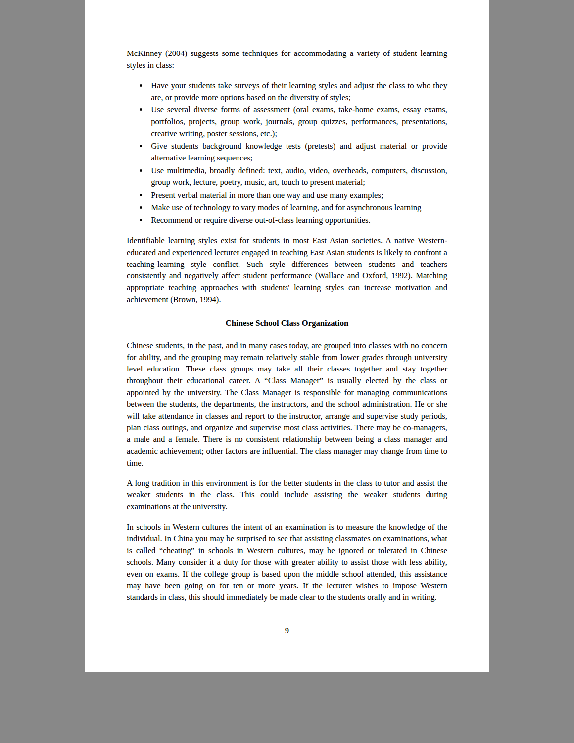McKinney (2004) suggests some techniques for accommodating a variety of student learning styles in class:
Have your students take surveys of their learning styles and adjust the class to who they are, or provide more options based on the diversity of styles;
Use several diverse forms of assessment (oral exams, take-home exams, essay exams, portfolios, projects, group work, journals, group quizzes, performances, presentations, creative writing, poster sessions, etc.);
Give students background knowledge tests (pretests) and adjust material or provide alternative learning sequences;
Use multimedia, broadly defined: text, audio, video, overheads, computers, discussion, group work, lecture, poetry, music, art, touch to present material;
Present verbal material in more than one way and use many examples;
Make use of technology to vary modes of learning, and for asynchronous learning
Recommend or require diverse out-of-class learning opportunities.
Identifiable learning styles exist for students in most East Asian societies. A native Western-educated and experienced lecturer engaged in teaching East Asian students is likely to confront a teaching-learning style conflict. Such style differences between students and teachers consistently and negatively affect student performance (Wallace and Oxford, 1992). Matching appropriate teaching approaches with students' learning styles can increase motivation and achievement (Brown, 1994).
Chinese School Class Organization
Chinese students, in the past, and in many cases today, are grouped into classes with no concern for ability, and the grouping may remain relatively stable from lower grades through university level education. These class groups may take all their classes together and stay together throughout their educational career. A “Class Manager” is usually elected by the class or appointed by the university. The Class Manager is responsible for managing communications between the students, the departments, the instructors, and the school administration. He or she will take attendance in classes and report to the instructor, arrange and supervise study periods, plan class outings, and organize and supervise most class activities. There may be co-managers, a male and a female. There is no consistent relationship between being a class manager and academic achievement; other factors are influential. The class manager may change from time to time.
A long tradition in this environment is for the better students in the class to tutor and assist the weaker students in the class. This could include assisting the weaker students during examinations at the university.
In schools in Western cultures the intent of an examination is to measure the knowledge of the individual. In China you may be surprised to see that assisting classmates on examinations, what is called “cheating” in schools in Western cultures, may be ignored or tolerated in Chinese schools. Many consider it a duty for those with greater ability to assist those with less ability, even on exams. If the college group is based upon the middle school attended, this assistance may have been going on for ten or more years. If the lecturer wishes to impose Western standards in class, this should immediately be made clear to the students orally and in writing.
9